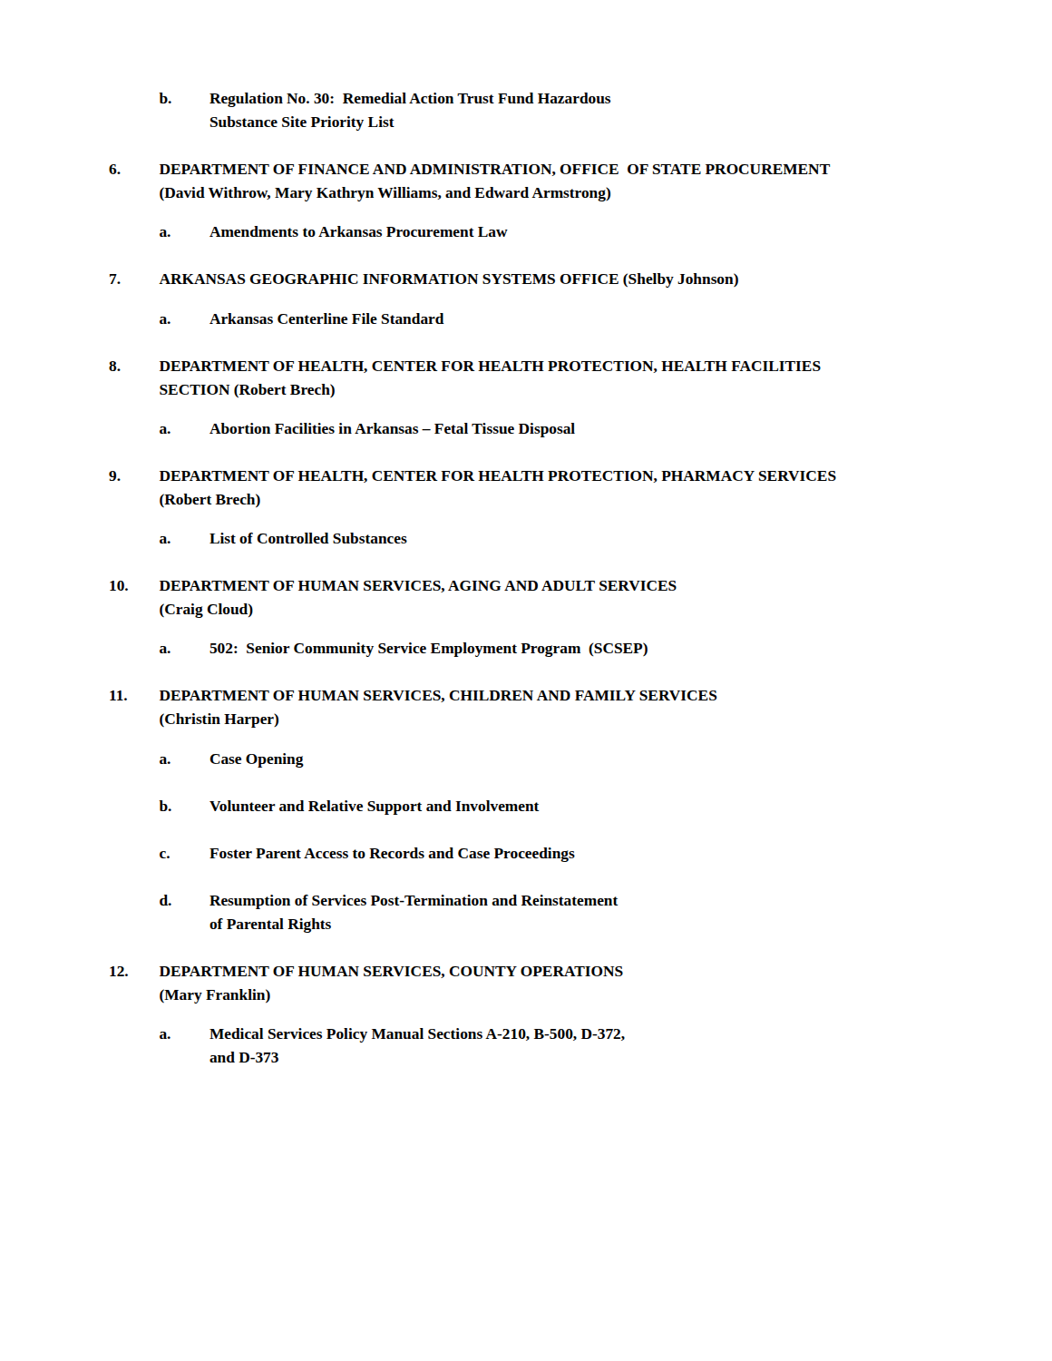b.
Regulation No. 30: Remedial Action Trust Fund Hazardous
Substance Site Priority List
6.
DEPARTMENT OF FINANCE AND ADMINISTRATION, OFFICE OF STATE PROCUREMENT (David Withrow, Mary Kathryn Williams, and Edward Armstrong)
a.
Amendments to Arkansas Procurement Law
7.
ARKANSAS GEOGRAPHIC INFORMATION SYSTEMS OFFICE (Shelby Johnson)
a.
Arkansas Centerline File Standard
8.
DEPARTMENT OF HEALTH, CENTER FOR HEALTH PROTECTION, HEALTH FACILITIES SECTION (Robert Brech)
a.
Abortion Facilities in Arkansas – Fetal Tissue Disposal
9.
DEPARTMENT OF HEALTH, CENTER FOR HEALTH PROTECTION, PHARMACY SERVICES (Robert Brech)
a.
List of Controlled Substances
10.
DEPARTMENT OF HUMAN SERVICES, AGING AND ADULT SERVICES
(Craig Cloud)
a.
502: Senior Community Service Employment Program (SCSEP)
11.
DEPARTMENT OF HUMAN SERVICES, CHILDREN AND FAMILY SERVICES
(Christin Harper)
a.
Case Opening
b.
Volunteer and Relative Support and Involvement
c.
Foster Parent Access to Records and Case Proceedings
d.
Resumption of Services Post-Termination and Reinstatement
of Parental Rights
12.
DEPARTMENT OF HUMAN SERVICES, COUNTY OPERATIONS
(Mary Franklin)
a.
Medical Services Policy Manual Sections A-210, B-500, D-372,
and D-373